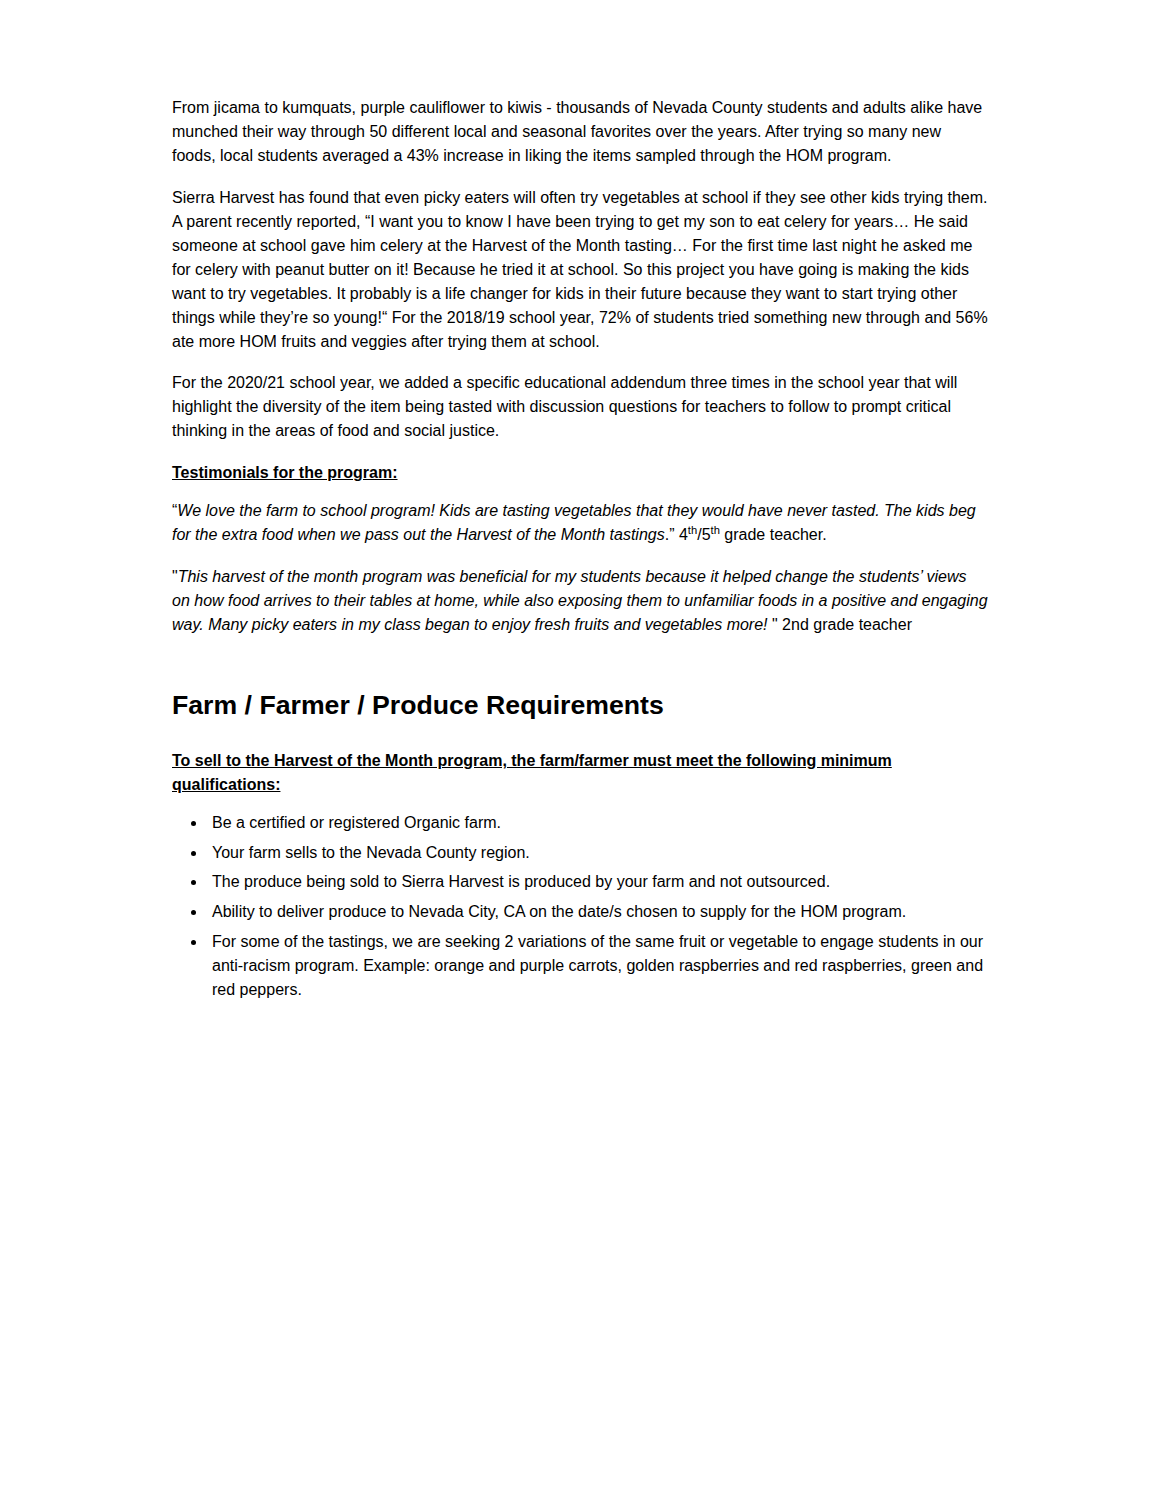From jicama to kumquats, purple cauliflower to kiwis - thousands of Nevada County students and adults alike have munched their way through 50 different local and seasonal favorites over the years. After trying so many new foods, local students averaged a 43% increase in liking the items sampled through the HOM program.
Sierra Harvest has found that even picky eaters will often try vegetables at school if they see other kids trying them. A parent recently reported, “I want you to know I have been trying to get my son to eat celery for years… He said someone at school gave him celery at the Harvest of the Month tasting… For the first time last night he asked me for celery with peanut butter on it! Because he tried it at school. So this project you have going is making the kids want to try vegetables. It probably is a life changer for kids in their future because they want to start trying other things while they’re so young!“ For the 2018/19 school year, 72% of students tried something new through and 56% ate more HOM fruits and veggies after trying them at school.
For the 2020/21 school year, we added a specific educational addendum three times in the school year that will highlight the diversity of the item being tasted with discussion questions for teachers to follow to prompt critical thinking in the areas of food and social justice.
Testimonials for the program:
“We love the farm to school program! Kids are tasting vegetables that they would have never tasted. The kids beg for the extra food when we pass out the Harvest of the Month tastings.” 4th/5th grade teacher.
"This harvest of the month program was beneficial for my students because it helped change the students’ views on how food arrives to their tables at home, while also exposing them to unfamiliar foods in a positive and engaging way. Many picky eaters in my class began to enjoy fresh fruits and vegetables more! " 2nd grade teacher
Farm / Farmer / Produce Requirements
To sell to the Harvest of the Month program, the farm/farmer must meet the following minimum qualifications:
Be a certified or registered Organic farm.
Your farm sells to the Nevada County region.
The produce being sold to Sierra Harvest is produced by your farm and not outsourced.
Ability to deliver produce to Nevada City, CA on the date/s chosen to supply for the HOM program.
For some of the tastings, we are seeking 2 variations of the same fruit or vegetable to engage students in our anti-racism program. Example: orange and purple carrots, golden raspberries and red raspberries, green and red peppers.